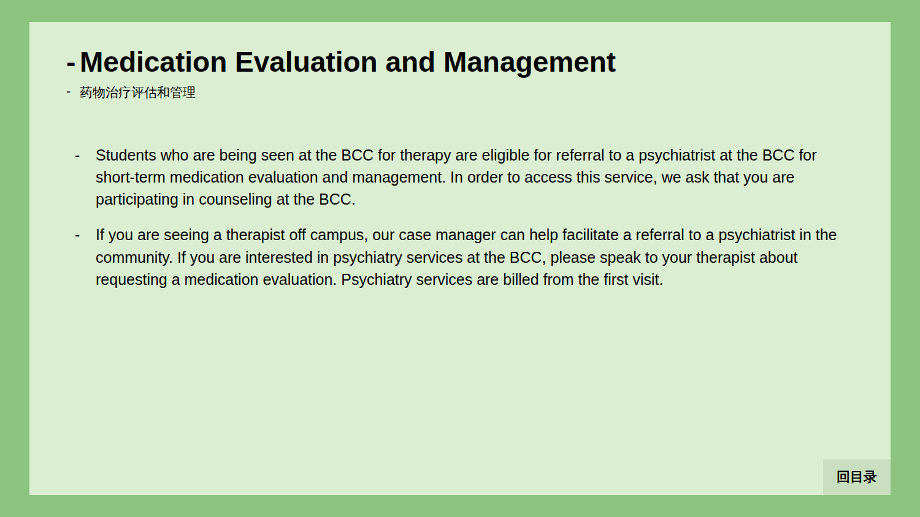-Medication Evaluation and Management
-药物治疗评估和管理
Students who are being seen at the BCC for therapy are eligible for referral to a psychiatrist at the BCC for short-term medication evaluation and management. In order to access this service, we ask that you are participating in counseling at the BCC.
If you are seeing a therapist off campus, our case manager can help facilitate a referral to a psychiatrist in the community. If you are interested in psychiatry services at the BCC, please speak to your therapist about requesting a medication evaluation. Psychiatry services are billed from the first visit.
回目录